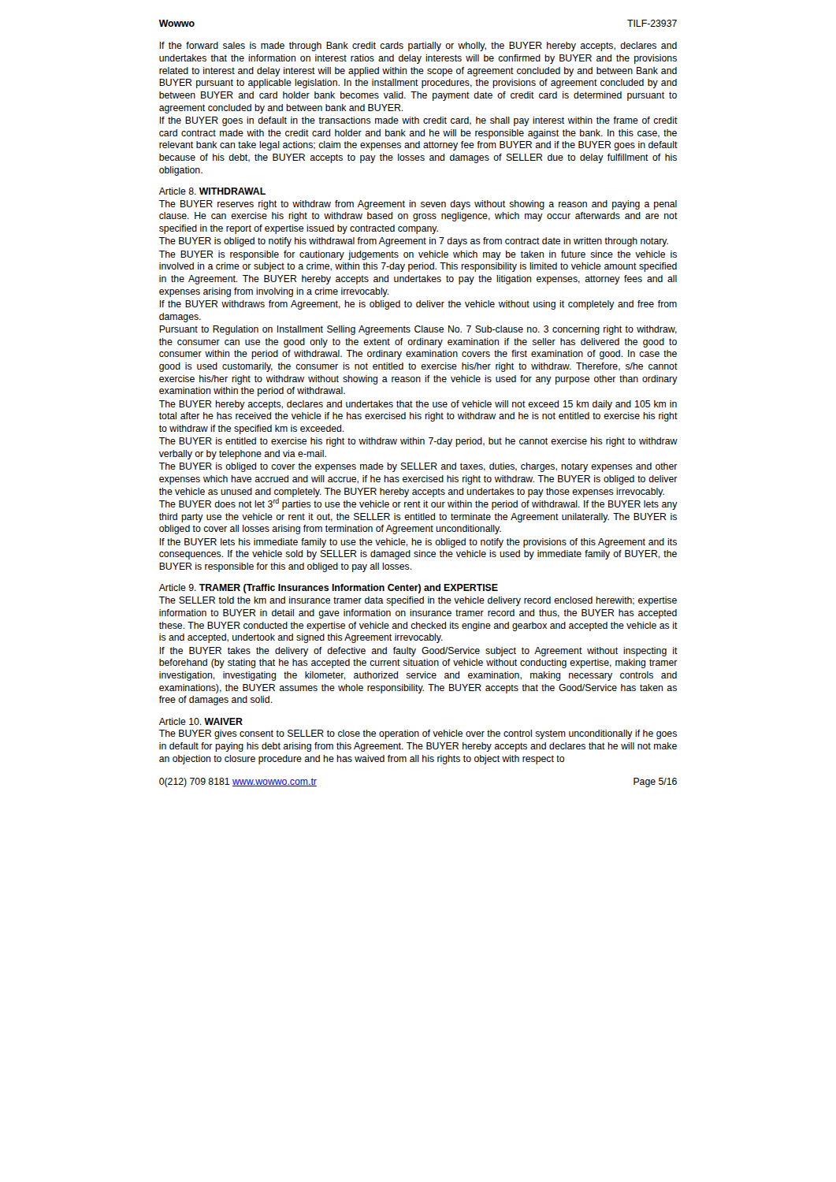Wowwo TILF-23937
If the forward sales is made through Bank credit cards partially or wholly, the BUYER hereby accepts, declares and undertakes that the information on interest ratios and delay interests will be confirmed by BUYER and the provisions related to interest and delay interest will be applied within the scope of agreement concluded by and between Bank and BUYER pursuant to applicable legislation. In the installment procedures, the provisions of agreement concluded by and between BUYER and card holder bank becomes valid. The payment date of credit card is determined pursuant to agreement concluded by and between bank and BUYER.
If the BUYER goes in default in the transactions made with credit card, he shall pay interest within the frame of credit card contract made with the credit card holder and bank and he will be responsible against the bank. In this case, the relevant bank can take legal actions; claim the expenses and attorney fee from BUYER and if the BUYER goes in default because of his debt, the BUYER accepts to pay the losses and damages of SELLER due to delay fulfillment of his obligation.
Article 8. WITHDRAWAL
The BUYER reserves right to withdraw from Agreement in seven days without showing a reason and paying a penal clause. He can exercise his right to withdraw based on gross negligence, which may occur afterwards and are not specified in the report of expertise issued by contracted company.
The BUYER is obliged to notify his withdrawal from Agreement in 7 days as from contract date in written through notary.
The BUYER is responsible for cautionary judgements on vehicle which may be taken in future since the vehicle is involved in a crime or subject to a crime, within this 7-day period. This responsibility is limited to vehicle amount specified in the Agreement. The BUYER hereby accepts and undertakes to pay the litigation expenses, attorney fees and all expenses arising from involving in a crime irrevocably.
If the BUYER withdraws from Agreement, he is obliged to deliver the vehicle without using it completely and free from damages.
Pursuant to Regulation on Installment Selling Agreements Clause No. 7 Sub-clause no. 3 concerning right to withdraw, the consumer can use the good only to the extent of ordinary examination if the seller has delivered the good to consumer within the period of withdrawal. The ordinary examination covers the first examination of good. In case the good is used customarily, the consumer is not entitled to exercise his/her right to withdraw. Therefore, s/he cannot exercise his/her right to withdraw without showing a reason if the vehicle is used for any purpose other than ordinary examination within the period of withdrawal.
The BUYER hereby accepts, declares and undertakes that the use of vehicle will not exceed 15 km daily and 105 km in total after he has received the vehicle if he has exercised his right to withdraw and he is not entitled to exercise his right to withdraw if the specified km is exceeded.
The BUYER is entitled to exercise his right to withdraw within 7-day period, but he cannot exercise his right to withdraw verbally or by telephone and via e-mail.
The BUYER is obliged to cover the expenses made by SELLER and taxes, duties, charges, notary expenses and other expenses which have accrued and will accrue, if he has exercised his right to withdraw. The BUYER is obliged to deliver the vehicle as unused and completely. The BUYER hereby accepts and undertakes to pay those expenses irrevocably.
The BUYER does not let 3rd parties to use the vehicle or rent it our within the period of withdrawal. If the BUYER lets any third party use the vehicle or rent it out, the SELLER is entitled to terminate the Agreement unilaterally. The BUYER is obliged to cover all losses arising from termination of Agreement unconditionally.
If the BUYER lets his immediate family to use the vehicle, he is obliged to notify the provisions of this Agreement and its consequences. If the vehicle sold by SELLER is damaged since the vehicle is used by immediate family of BUYER, the BUYER is responsible for this and obliged to pay all losses.
Article 9. TRAMER (Traffic Insurances Information Center) and EXPERTISE
The SELLER told the km and insurance tramer data specified in the vehicle delivery record enclosed herewith; expertise information to BUYER in detail and gave information on insurance tramer record and thus, the BUYER has accepted these. The BUYER conducted the expertise of vehicle and checked its engine and gearbox and accepted the vehicle as it is and accepted, undertook and signed this Agreement irrevocably.
If the BUYER takes the delivery of defective and faulty Good/Service subject to Agreement without inspecting it beforehand (by stating that he has accepted the current situation of vehicle without conducting expertise, making tramer investigation, investigating the kilometer, authorized service and examination, making necessary controls and examinations), the BUYER assumes the whole responsibility. The BUYER accepts that the Good/Service has taken as free of damages and solid.
Article 10. WAIVER
The BUYER gives consent to SELLER to close the operation of vehicle over the control system unconditionally if he goes in default for paying his debt arising from this Agreement. The BUYER hereby accepts and declares that he will not make an objection to closure procedure and he has waived from all his rights to object with respect to
0(212) 709 8181 www.wowwo.com.tr Page 5/16